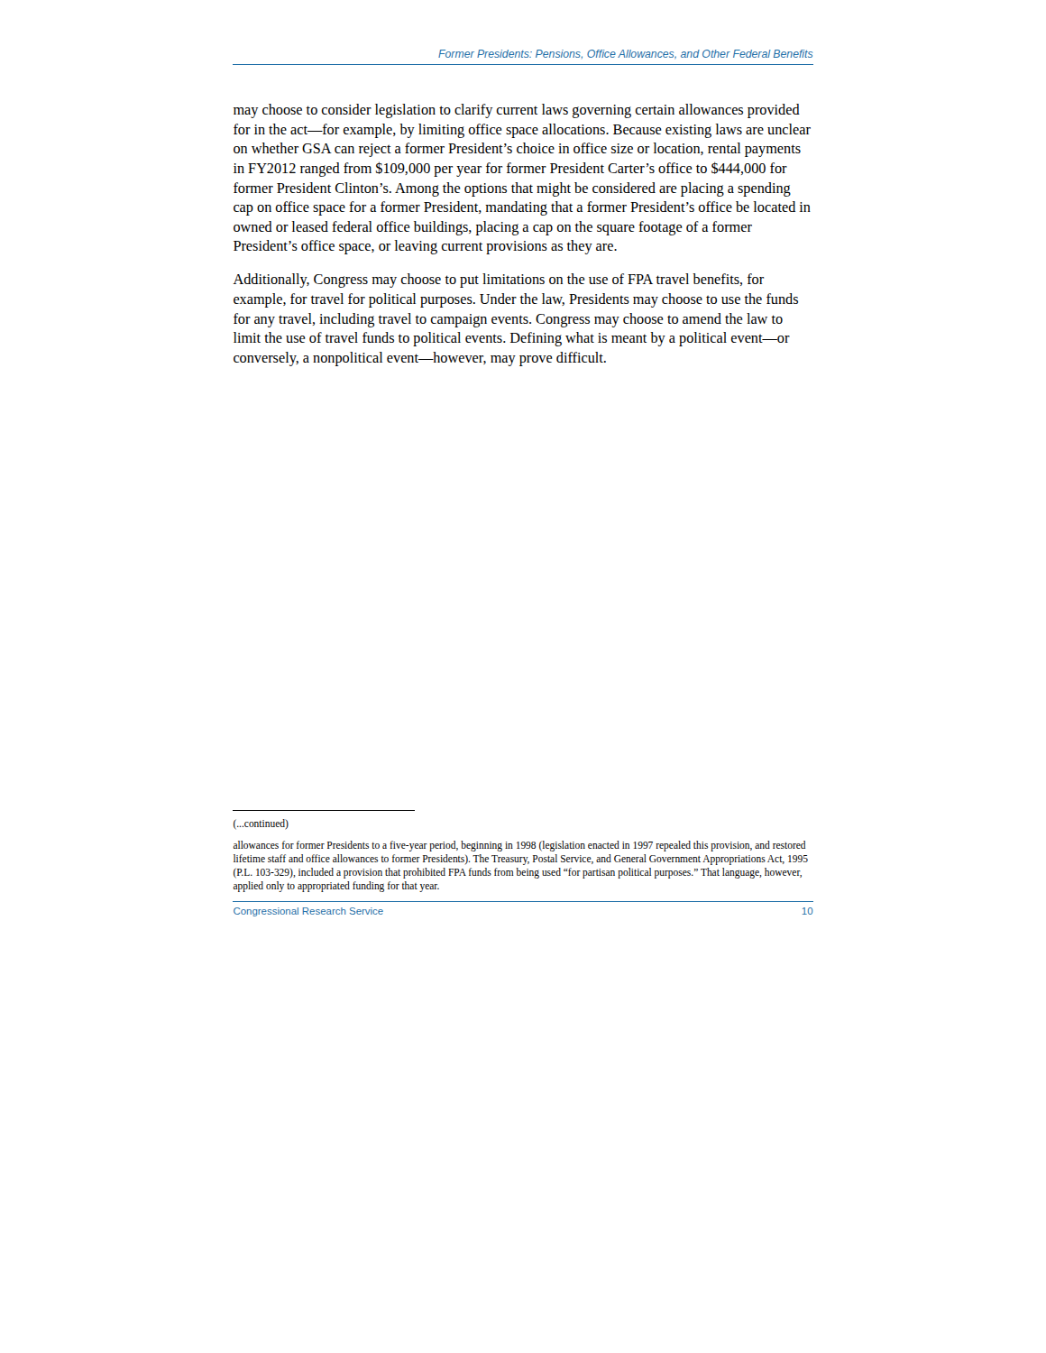Former Presidents: Pensions, Office Allowances, and Other Federal Benefits
may choose to consider legislation to clarify current laws governing certain allowances provided for in the act—for example, by limiting office space allocations. Because existing laws are unclear on whether GSA can reject a former President’s choice in office size or location, rental payments in FY2012 ranged from $109,000 per year for former President Carter’s office to $444,000 for former President Clinton’s. Among the options that might be considered are placing a spending cap on office space for a former President, mandating that a former President’s office be located in owned or leased federal office buildings, placing a cap on the square footage of a former President’s office space, or leaving current provisions as they are.
Additionally, Congress may choose to put limitations on the use of FPA travel benefits, for example, for travel for political purposes. Under the law, Presidents may choose to use the funds for any travel, including travel to campaign events. Congress may choose to amend the law to limit the use of travel funds to political events. Defining what is meant by a political event—or conversely, a nonpolitical event—however, may prove difficult.
(...continued)
allowances for former Presidents to a five-year period, beginning in 1998 (legislation enacted in 1997 repealed this provision, and restored lifetime staff and office allowances to former Presidents). The Treasury, Postal Service, and General Government Appropriations Act, 1995 (P.L. 103-329), included a provision that prohibited FPA funds from being used “for partisan political purposes.” That language, however, applied only to appropriated funding for that year.
Congressional Research Service 10